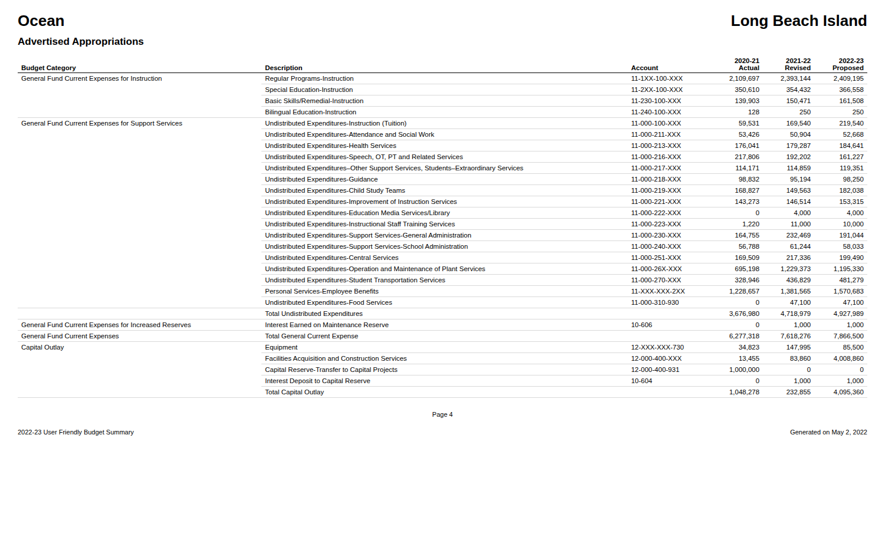Ocean
Long Beach Island
Advertised Appropriations
| Budget Category | Description | Account | 2020-21 Actual | 2021-22 Revised | 2022-23 Proposed |
| --- | --- | --- | --- | --- | --- |
| General Fund Current Expenses for Instruction | Regular Programs-Instruction | 11-1XX-100-XXX | 2,109,697 | 2,393,144 | 2,409,195 |
| Special Education-Instruction | 11-2XX-100-XXX | 350,610 | 354,432 | 366,558 |
| Basic Skills/Remedial-Instruction | 11-230-100-XXX | 139,903 | 150,471 | 161,508 |
| Bilingual Education-Instruction | 11-240-100-XXX | 128 | 250 | 250 |
| General Fund Current Expenses for Support Services | Undistributed Expenditures-Instruction (Tuition) | 11-000-100-XXX | 59,531 | 169,540 | 219,540 |
| Undistributed Expenditures-Attendance and Social Work | 11-000-211-XXX | 53,426 | 50,904 | 52,668 |
| Undistributed Expenditures-Health Services | 11-000-213-XXX | 176,041 | 179,287 | 184,641 |
| Undistributed Expenditures-Speech, OT, PT and Related Services | 11-000-216-XXX | 217,806 | 192,202 | 161,227 |
| Undistributed Expenditures–Other Support Services, Students–Extraordinary Services | 11-000-217-XXX | 114,171 | 114,859 | 119,351 |
| Undistributed Expenditures-Guidance | 11-000-218-XXX | 98,832 | 95,194 | 98,250 |
| Undistributed Expenditures-Child Study Teams | 11-000-219-XXX | 168,827 | 149,563 | 182,038 |
| Undistributed Expenditures-Improvement of Instruction Services | 11-000-221-XXX | 143,273 | 146,514 | 153,315 |
| Undistributed Expenditures-Education Media Services/Library | 11-000-222-XXX | 0 | 4,000 | 4,000 |
| Undistributed Expenditures-Instructional Staff Training Services | 11-000-223-XXX | 1,220 | 11,000 | 10,000 |
| Undistributed Expenditures-Support Services-General Administration | 11-000-230-XXX | 164,755 | 232,469 | 191,044 |
| Undistributed Expenditures-Support Services-School Administration | 11-000-240-XXX | 56,788 | 61,244 | 58,033 |
| Undistributed Expenditures-Central Services | 11-000-251-XXX | 169,509 | 217,336 | 199,490 |
| Undistributed Expenditures-Operation and Maintenance of Plant Services | 11-000-26X-XXX | 695,198 | 1,229,373 | 1,195,330 |
| Undistributed Expenditures-Student Transportation Services | 11-000-270-XXX | 328,946 | 436,829 | 481,279 |
| Personal Services-Employee Benefits | 11-XXX-XXX-2XX | 1,228,657 | 1,381,565 | 1,570,683 |
| Undistributed Expenditures-Food Services | 11-000-310-930 | 0 | 47,100 | 47,100 |
| | Total Undistributed Expenditures | | 3,676,980 | 4,718,979 | 4,927,989 |
| General Fund Current Expenses for Increased Reserves | Interest Earned on Maintenance Reserve | 10-606 | 0 | 1,000 | 1,000 |
| General Fund Current Expenses | Total General Current Expense | | 6,277,318 | 7,618,276 | 7,866,500 |
| Capital Outlay | Equipment | 12-XXX-XXX-730 | 34,823 | 147,995 | 85,500 |
| Facilities Acquisition and Construction Services | 12-000-400-XXX | 13,455 | 83,860 | 4,008,860 |
| Capital Reserve-Transfer to Capital Projects | 12-000-400-931 | 1,000,000 | 0 | 0 |
| Interest Deposit to Capital Reserve | 10-604 | 0 | 1,000 | 1,000 |
| Total Capital Outlay | | 1,048,278 | 232,855 | 4,095,360 |
Page 4
2022-23 User Friendly Budget Summary
Generated on May 2, 2022